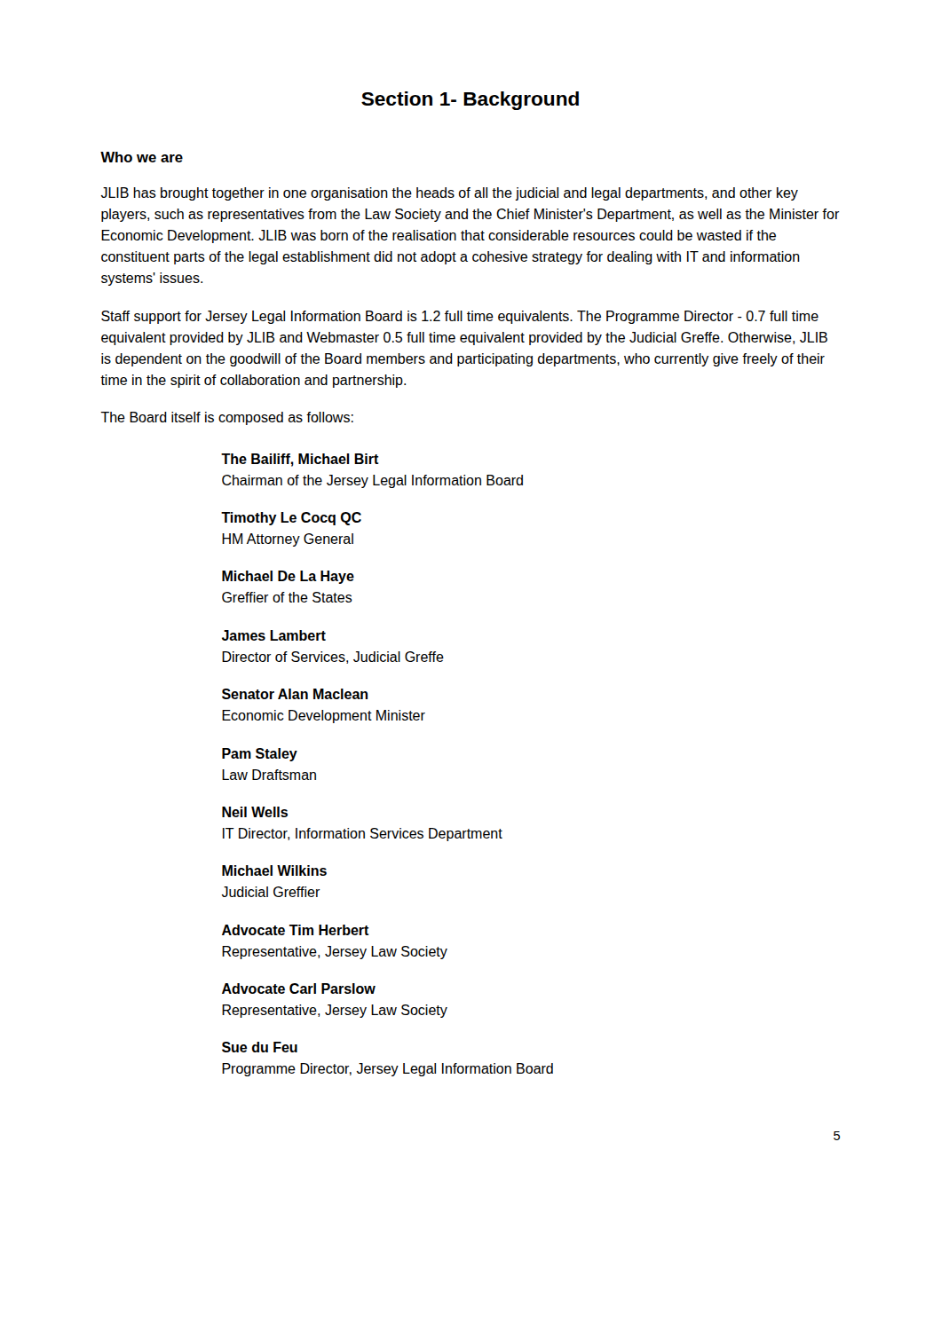Section 1- Background
Who we are
JLIB has brought together in one organisation the heads of all the judicial and legal departments, and other key players, such as representatives from the Law Society and the Chief Minister's Department, as well as the Minister for Economic Development. JLIB was born of the realisation that considerable resources could be wasted if the constituent parts of the legal establishment did not adopt a cohesive strategy for dealing with IT and information systems' issues.
Staff support for Jersey Legal Information Board is 1.2 full time equivalents. The Programme Director - 0.7 full time equivalent provided by JLIB and Webmaster 0.5 full time equivalent provided by the Judicial Greffe. Otherwise, JLIB is dependent on the goodwill of the Board members and participating departments, who currently give freely of their time in the spirit of collaboration and partnership.
The Board itself is composed as follows:
The Bailiff, Michael Birt Chairman of the Jersey Legal Information Board
Timothy Le Cocq QC HM Attorney General
Michael De La Haye Greffier of the States
James Lambert Director of Services, Judicial Greffe
Senator Alan Maclean Economic Development Minister
Pam Staley Law Draftsman
Neil Wells IT Director, Information Services Department
Michael Wilkins Judicial Greffier
Advocate Tim Herbert Representative, Jersey Law Society
Advocate Carl Parslow Representative, Jersey Law Society
Sue du Feu Programme Director, Jersey Legal Information Board
5